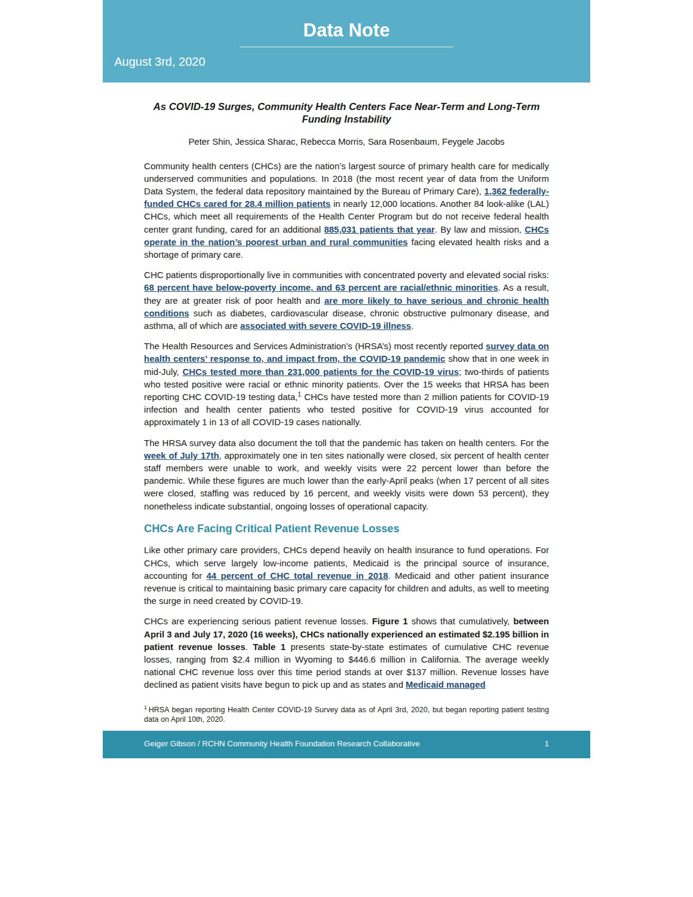Data Note
August 3rd, 2020
As COVID-19 Surges, Community Health Centers Face Near-Term and Long-Term Funding Instability
Peter Shin, Jessica Sharac, Rebecca Morris, Sara Rosenbaum, Feygele Jacobs
Community health centers (CHCs) are the nation’s largest source of primary health care for medically underserved communities and populations. In 2018 (the most recent year of data from the Uniform Data System, the federal data repository maintained by the Bureau of Primary Care), 1,362 federally-funded CHCs cared for 28.4 million patients in nearly 12,000 locations. Another 84 look-alike (LAL) CHCs, which meet all requirements of the Health Center Program but do not receive federal health center grant funding, cared for an additional 885,031 patients that year. By law and mission, CHCs operate in the nation’s poorest urban and rural communities facing elevated health risks and a shortage of primary care.
CHC patients disproportionally live in communities with concentrated poverty and elevated social risks: 68 percent have below-poverty income, and 63 percent are racial/ethnic minorities. As a result, they are at greater risk of poor health and are more likely to have serious and chronic health conditions such as diabetes, cardiovascular disease, chronic obstructive pulmonary disease, and asthma, all of which are associated with severe COVID-19 illness.
The Health Resources and Services Administration’s (HRSA’s) most recently reported survey data on health centers’ response to, and impact from, the COVID-19 pandemic show that in one week in mid-July, CHCs tested more than 231,000 patients for the COVID-19 virus; two-thirds of patients who tested positive were racial or ethnic minority patients. Over the 15 weeks that HRSA has been reporting CHC COVID-19 testing data,1 CHCs have tested more than 2 million patients for COVID-19 infection and health center patients who tested positive for COVID-19 virus accounted for approximately 1 in 13 of all COVID-19 cases nationally.
The HRSA survey data also document the toll that the pandemic has taken on health centers. For the week of July 17th, approximately one in ten sites nationally were closed, six percent of health center staff members were unable to work, and weekly visits were 22 percent lower than before the pandemic. While these figures are much lower than the early-April peaks (when 17 percent of all sites were closed, staffing was reduced by 16 percent, and weekly visits were down 53 percent), they nonetheless indicate substantial, ongoing losses of operational capacity.
CHCs Are Facing Critical Patient Revenue Losses
Like other primary care providers, CHCs depend heavily on health insurance to fund operations. For CHCs, which serve largely low-income patients, Medicaid is the principal source of insurance, accounting for 44 percent of CHC total revenue in 2018. Medicaid and other patient insurance revenue is critical to maintaining basic primary care capacity for children and adults, as well to meeting the surge in need created by COVID-19.
CHCs are experiencing serious patient revenue losses. Figure 1 shows that cumulatively, between April 3 and July 17, 2020 (16 weeks), CHCs nationally experienced an estimated $2.195 billion in patient revenue losses. Table 1 presents state-by-state estimates of cumulative CHC revenue losses, ranging from $2.4 million in Wyoming to $446.6 million in California. The average weekly national CHC revenue loss over this time period stands at over $137 million. Revenue losses have declined as patient visits have begun to pick up and as states and Medicaid managed
1 HRSA began reporting Health Center COVID-19 Survey data as of April 3rd, 2020, but began reporting patient testing data on April 10th, 2020.
Geiger Gibson / RCHN Community Health Foundation Research Collaborative
1